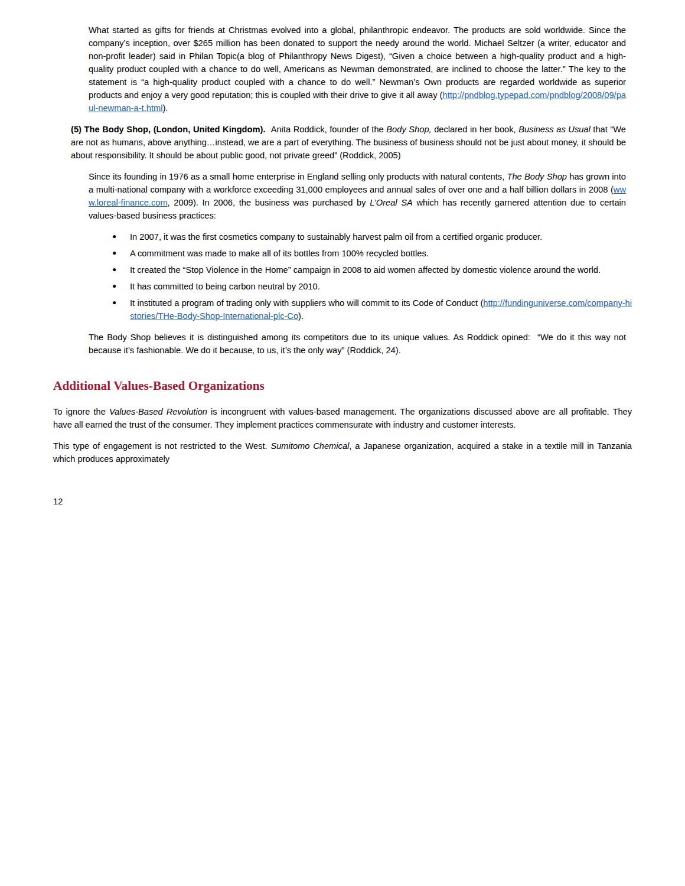What started as gifts for friends at Christmas evolved into a global, philanthropic endeavor. The products are sold worldwide. Since the company’s inception, over $265 million has been donated to support the needy around the world. Michael Seltzer (a writer, educator and non-profit leader) said in Philan Topic(a blog of Philanthropy News Digest), “Given a choice between a high-quality product and a high-quality product coupled with a chance to do well, Americans as Newman demonstrated, are inclined to choose the latter.” The key to the statement is “a high-quality product coupled with a chance to do well.” Newman’s Own products are regarded worldwide as superior products and enjoy a very good reputation; this is coupled with their drive to give it all away (http://pndblog.typepad.com/pndblog/2008/09/paul-newman-a-t.html).
(5) The Body Shop, (London, United Kingdom). Anita Roddick, founder of the Body Shop, declared in her book, Business as Usual that “We are not as humans, above anything…instead, we are a part of everything. The business of business should not be just about money, it should be about responsibility. It should be about public good, not private greed” (Roddick, 2005)
Since its founding in 1976 as a small home enterprise in England selling only products with natural contents, The Body Shop has grown into a multi-national company with a workforce exceeding 31,000 employees and annual sales of over one and a half billion dollars in 2008 (www.loreal-finance.com, 2009). In 2006, the business was purchased by L’Oreal SA which has recently garnered attention due to certain values-based business practices:
In 2007, it was the first cosmetics company to sustainably harvest palm oil from a certified organic producer.
A commitment was made to make all of its bottles from 100% recycled bottles.
It created the “Stop Violence in the Home” campaign in 2008 to aid women affected by domestic violence around the world.
It has committed to being carbon neutral by 2010.
It instituted a program of trading only with suppliers who will commit to its Code of Conduct (http://fundinguniverse.com/company-histories/THe-Body-Shop-International-plc-Co).
The Body Shop believes it is distinguished among its competitors due to its unique values. As Roddick opined: “We do it this way not because it’s fashionable. We do it because, to us, it’s the only way” (Roddick, 24).
Additional Values-Based Organizations
To ignore the Values-Based Revolution is incongruent with values-based management. The organizations discussed above are all profitable. They have all earned the trust of the consumer. They implement practices commensurate with industry and customer interests.
This type of engagement is not restricted to the West. Sumitomo Chemical, a Japanese organization, acquired a stake in a textile mill in Tanzania which produces approximately
12